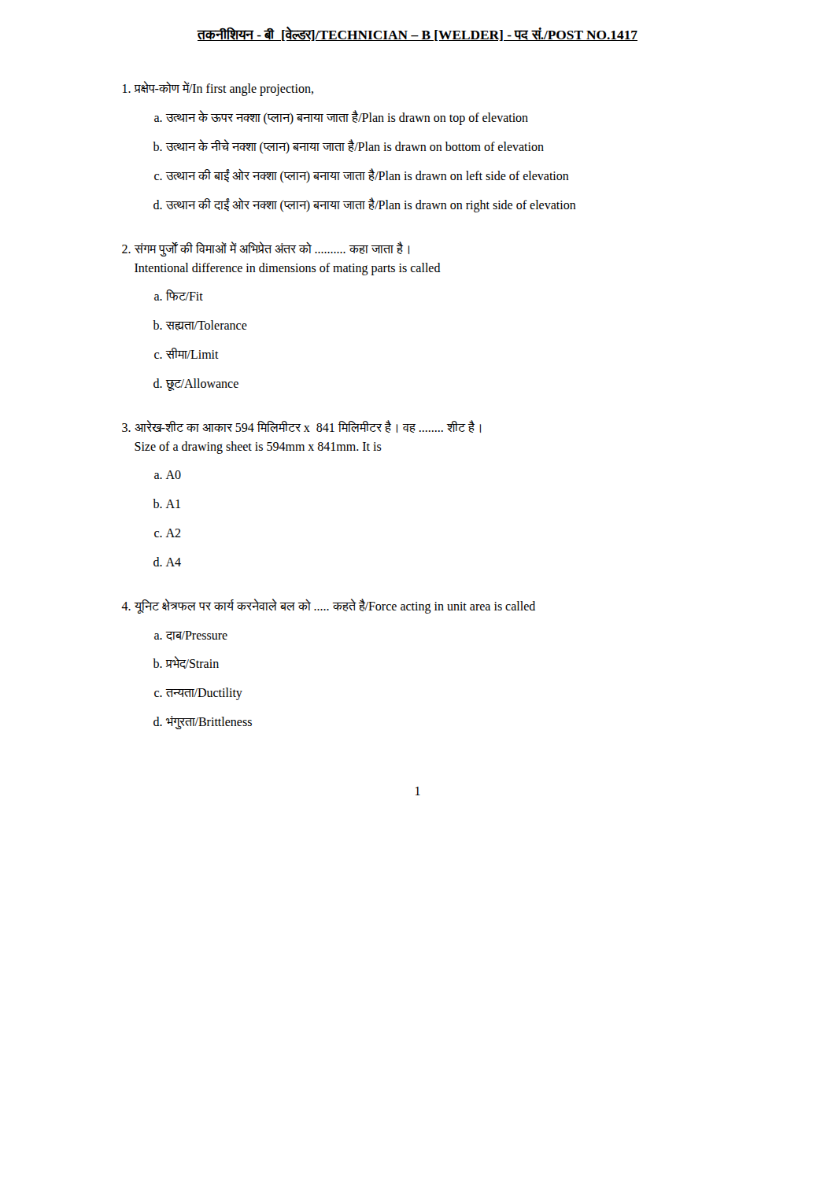तकनीशियन - बी [वेल्डर]/TECHNICIAN – B [WELDER] - पद सं./POST NO.1417
प्रक्षेप-कोण में/In first angle projection,
उत्थान के ऊपर नक्शा (प्लान) बनाया जाता है/Plan is drawn on top of elevation
उत्थान के नीचे नक्शा (प्लान) बनाया जाता है/Plan is drawn on bottom of elevation
उत्थान की बाईं ओर नक्शा (प्लान) बनाया जाता है/Plan is drawn on left side of elevation
उत्थान की दाईं ओर नक्शा (प्लान) बनाया जाता है/Plan is drawn on right side of elevation
संगम पुर्जों की विमाओं में अभिप्रेत अंतर को .......... कहा जाता है।
Intentional difference in dimensions of mating parts is called
फिट/Fit
सह्यता/Tolerance
सीमा/Limit
छूट/Allowance
आरेख-शीट का आकार 594 मिलिमीटर x 841 मिलिमीटर है। वह ........ शीट है।
Size of a drawing sheet is 594mm x 841mm. It is
A0
A1
A2
A4
यूनिट क्षेत्रफल पर कार्य करनेवाले बल को ..... कहते है/Force acting in unit area is called
दाब/Pressure
प्रभेद/Strain
तन्यता/Ductility
भंगुरता/Brittleness
1